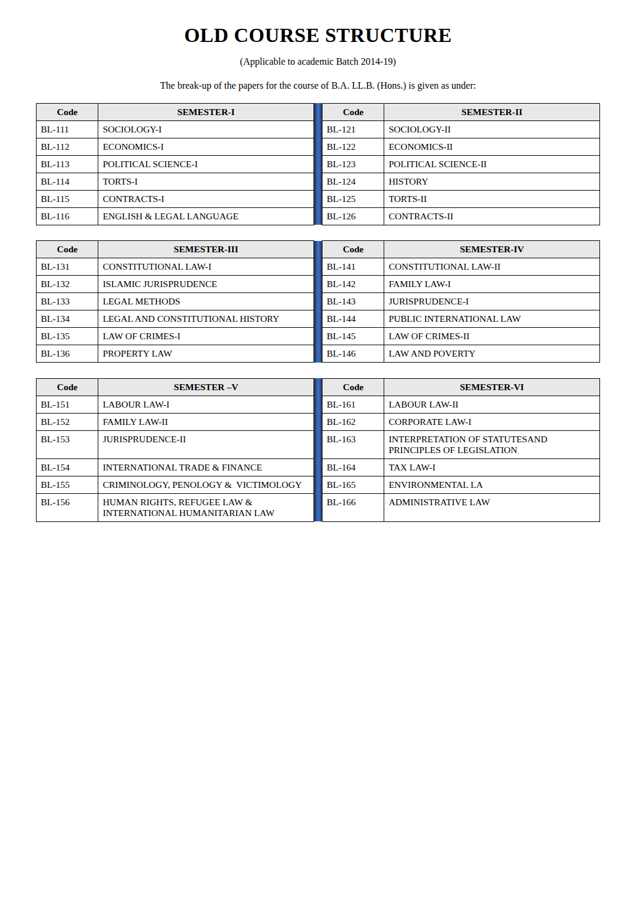OLD COURSE STRUCTURE
(Applicable to academic Batch 2014-19)
The break-up of the papers for the course of B.A. LL.B. (Hons.) is given as under:
| Code | SEMESTER-I | | Code | SEMESTER-II |
| --- | --- | --- | --- | --- |
| BL-111 | SOCIOLOGY-I | | BL-121 | SOCIOLOGY-II |
| BL-112 | ECONOMICS-I | | BL-122 | ECONOMICS-II |
| BL-113 | POLITICAL SCIENCE-I | | BL-123 | POLITICAL SCIENCE-II |
| BL-114 | TORTS-I | | BL-124 | HISTORY |
| BL-115 | CONTRACTS-I | | BL-125 | TORTS-II |
| BL-116 | ENGLISH & LEGAL LANGUAGE | | BL-126 | CONTRACTS-II |
| Code | SEMESTER-III | | Code | SEMESTER-IV |
| --- | --- | --- | --- | --- |
| BL-131 | CONSTITUTIONAL LAW-I | | BL-141 | CONSTITUTIONAL LAW-II |
| BL-132 | ISLAMIC JURISPRUDENCE | | BL-142 | FAMILY LAW-I |
| BL-133 | LEGAL METHODS | | BL-143 | JURISPRUDENCE-I |
| BL-134 | LEGAL AND CONSTITUTIONAL HISTORY | | BL-144 | PUBLIC INTERNATIONAL LAW |
| BL-135 | LAW OF CRIMES-I | | BL-145 | LAW OF CRIMES-II |
| BL-136 | PROPERTY LAW | | BL-146 | LAW AND POVERTY |
| Code | SEMESTER –V | | Code | SEMESTER-VI |
| --- | --- | --- | --- | --- |
| BL-151 | LABOUR LAW-I | | BL-161 | LABOUR LAW-II |
| BL-152 | FAMILY LAW-II | | BL-162 | CORPORATE LAW-I |
| BL-153 | JURISPRUDENCE-II | | BL-163 | INTERPRETATION OF STATUTESAND PRINCIPLES OF LEGISLATION |
| BL-154 | INTERNATIONAL TRADE & FINANCE | | BL-164 | TAX LAW-I |
| BL-155 | CRIMINOLOGY, PENOLOGY & VICTIMOLOGY | | BL-165 | ENVIRONMENTAL LA |
| BL-156 | HUMAN RIGHTS, REFUGEE LAW & INTERNATIONAL HUMANITARIAN LAW | | BL-166 | ADMINISTRATIVE LAW |